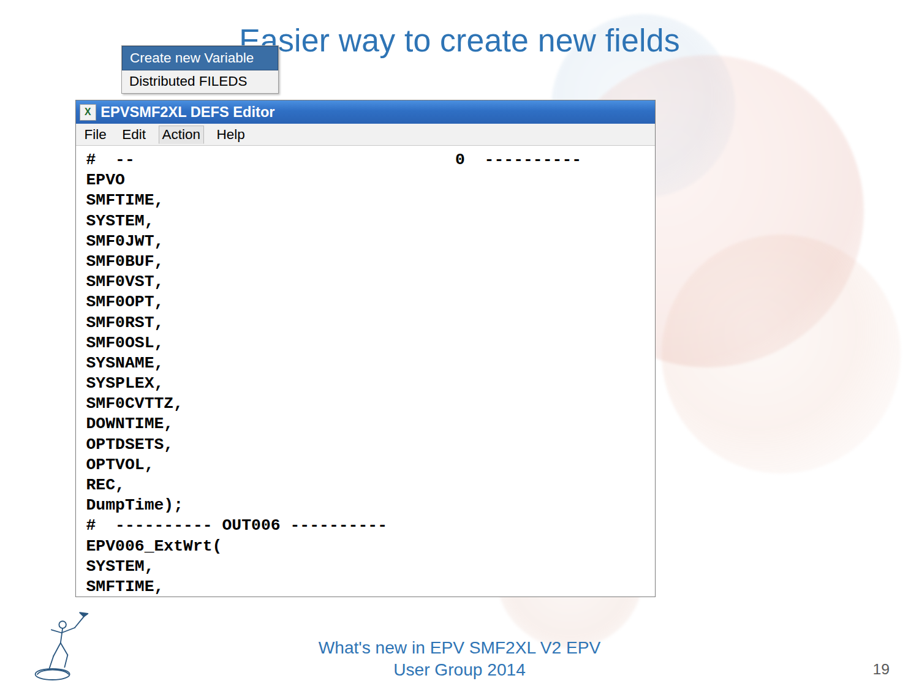Easier way to create new fields
X EPVSMF2XL DEFS Editor
File Edit Action Help
# -- 0 ----------
EPVO
SMFTIME,
SYSTEM,
SMF0JWT,
SMF0BUF,
SMF0VST,
SMF0OPT,
SMF0RST,
SMF0OSL,
SYSNAME,
SYSPLEX,
SMF0CVTTZ,
DOWNTIME,
OPTDSETS,
OPTVOL,
REC,
DumpTime);
# ---------- OUT006 ----------
EPV006_ExtWrt(
SYSTEM,
SMFTIME,
Create new Variable
Distributed FILEDS
What's new in EPV SMF2XL V2 EPV
User Group 2014
19